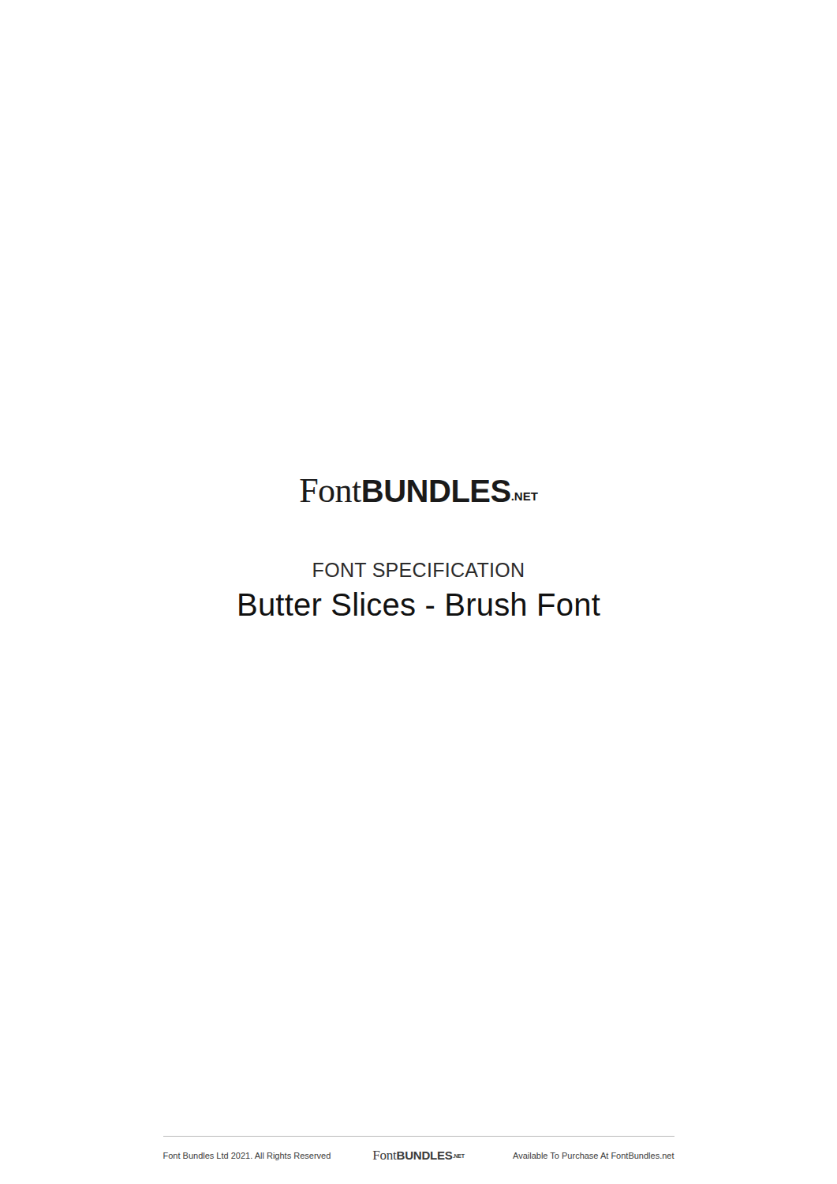Font BUNDLES.NET
FONT SPECIFICATION
Butter Slices - Brush Font
Font Bundles Ltd 2021. All Rights Reserved Font BUNDLES.NET Available To Purchase At FontBundles.net